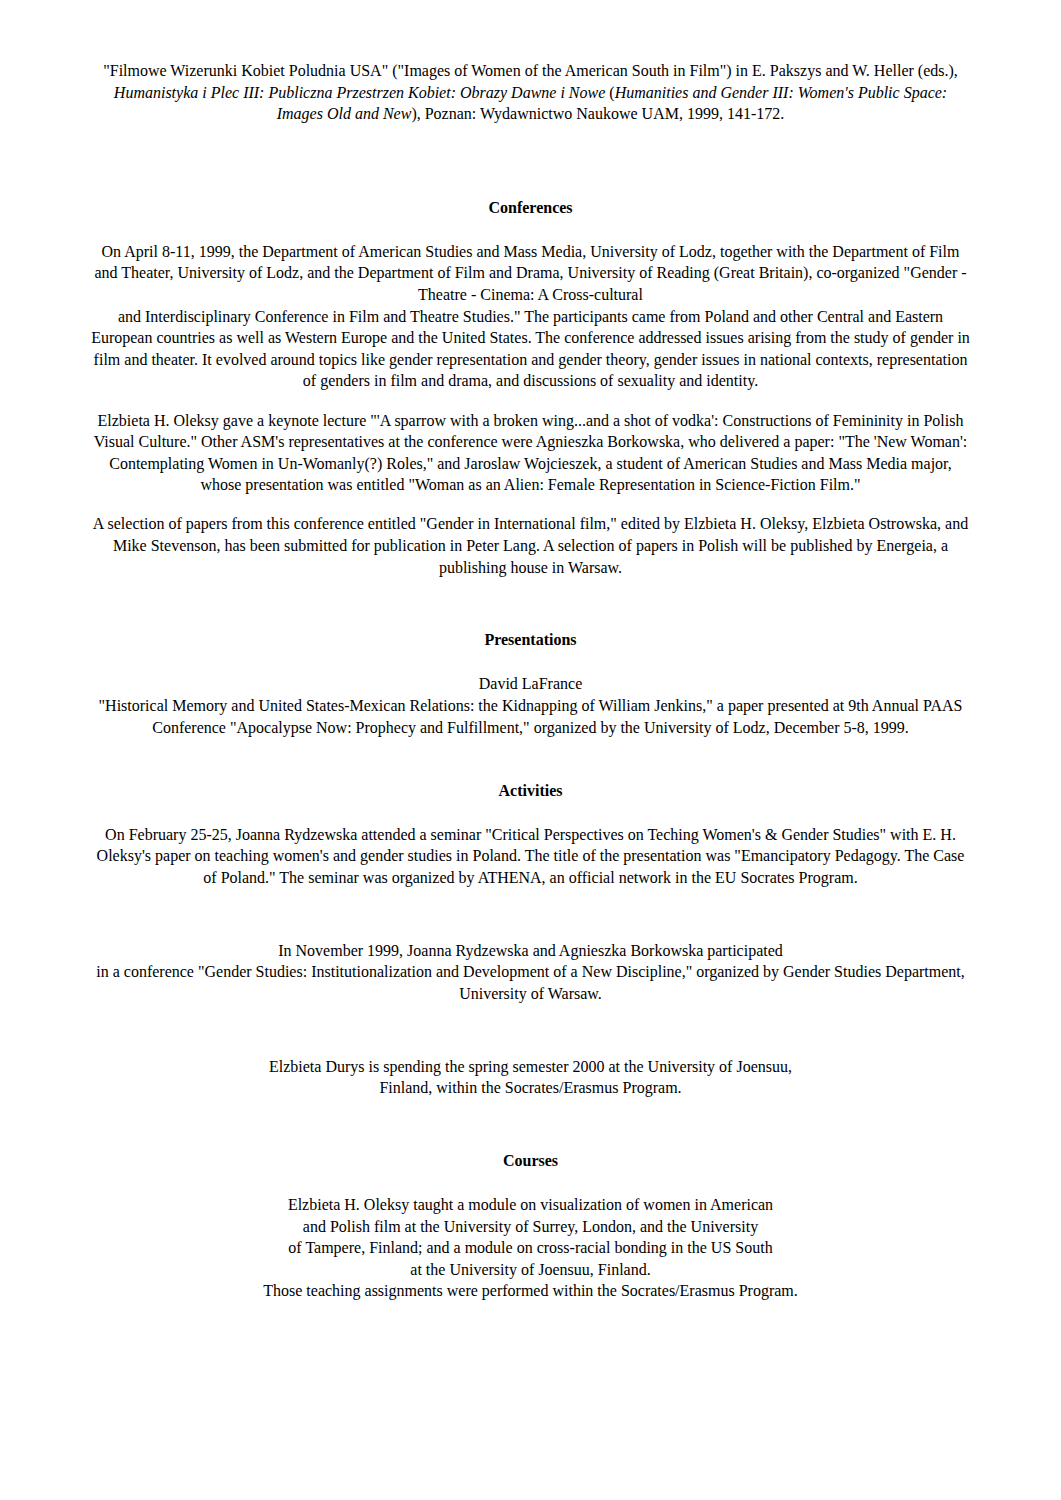"Filmowe Wizerunki Kobiet Poludnia USA" ("Images of Women of the American South in Film") in E. Pakszys and W. Heller (eds.), Humanistyka i Plec III: Publiczna Przestrzen Kobiet: Obrazy Dawne i Nowe (Humanities and Gender III: Women's Public Space: Images Old and New), Poznan: Wydawnictwo Naukowe UAM, 1999, 141-172.
Conferences
On April 8-11, 1999, the Department of American Studies and Mass Media, University of Lodz, together with the Department of Film and Theater, University of Lodz, and the Department of Film and Drama, University of Reading (Great Britain), co-organized "Gender - Theatre - Cinema: A Cross-cultural
and Interdisciplinary Conference in Film and Theatre Studies." The participants came from Poland and other Central and Eastern European countries as well as Western Europe and the United States. The conference addressed issues arising from the study of gender in film and theater. It evolved around topics like gender representation and gender theory, gender issues in national contexts, representation of genders in film and drama, and discussions of sexuality and identity.
Elzbieta H. Oleksy gave a keynote lecture "'A sparrow with a broken wing...and a shot of vodka': Constructions of Femininity in Polish Visual Culture." Other ASM's representatives at the conference were Agnieszka Borkowska, who delivered a paper: "The 'New Woman': Contemplating Women in Un-Womanly(?) Roles," and Jaroslaw Wojcieszek, a student of American Studies and Mass Media major, whose presentation was entitled "Woman as an Alien: Female Representation in Science-Fiction Film."
A selection of papers from this conference entitled "Gender in International film," edited by Elzbieta H. Oleksy, Elzbieta Ostrowska, and Mike Stevenson, has been submitted for publication in Peter Lang. A selection of papers in Polish will be published by Energeia, a publishing house in Warsaw.
Presentations
David LaFrance
"Historical Memory and United States-Mexican Relations: the Kidnapping of William Jenkins," a paper presented at 9th Annual PAAS Conference "Apocalypse Now: Prophecy and Fulfillment," organized by the University of Lodz, December 5-8, 1999.
Activities
On February 25-25, Joanna Rydzewska attended a seminar "Critical Perspectives on Teching Women's & Gender Studies" with E. H. Oleksy's paper on teaching women's and gender studies in Poland. The title of the presentation was "Emancipatory Pedagogy. The Case of Poland." The seminar was organized by ATHENA, an official network in the EU Socrates Program.
In November 1999, Joanna Rydzewska and Agnieszka Borkowska participated
in a conference "Gender Studies: Institutionalization and Development of a New Discipline," organized by Gender Studies Department, University of Warsaw.
Elzbieta Durys is spending the spring semester 2000 at the University of Joensuu,
Finland, within the Socrates/Erasmus Program.
Courses
Elzbieta H. Oleksy taught a module on visualization of women in American
and Polish film at the University of Surrey, London, and the University
of Tampere, Finland; and a module on cross-racial bonding in the US South
at the University of Joensuu, Finland.
Those teaching assignments were performed within the Socrates/Erasmus Program.